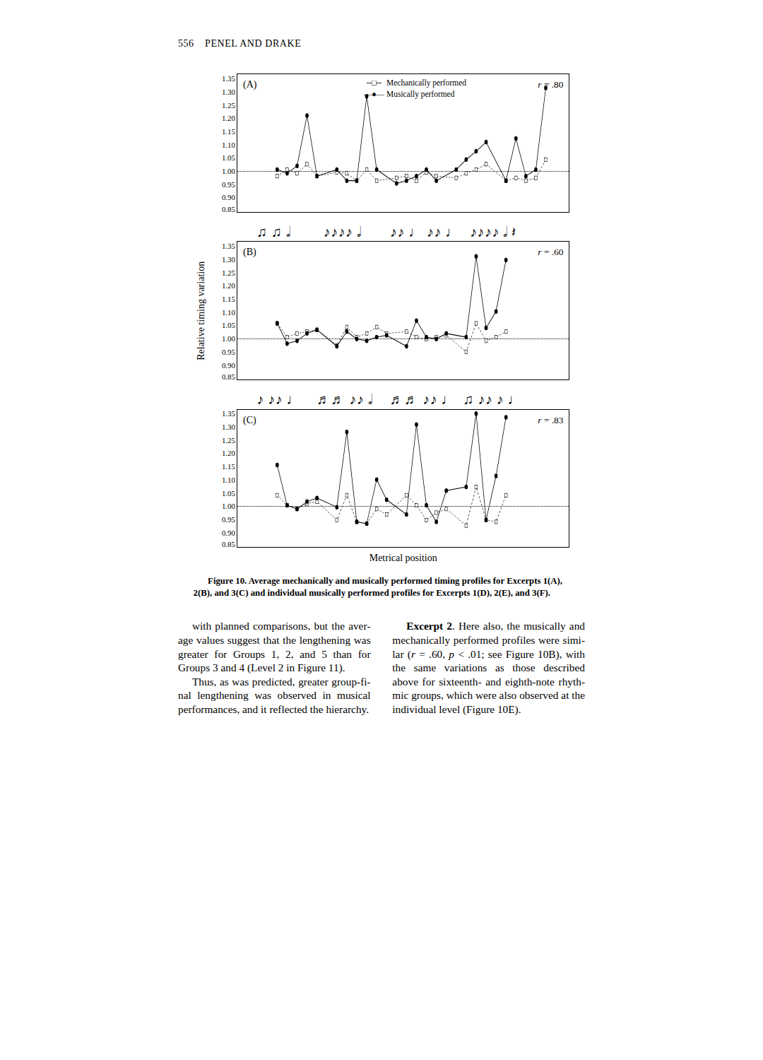556 PENEL AND DRAKE
Relative timing variation
1.35 1.30 1.25 1.20 1.15 1.10 1.05 1.00 0.95 0.90 0.85
(A) r = .80
--□-- Mechanically performed
—●— Musically performed
♫ ♫ 𝅗𝅥 ♪♪♪♪ 𝅗𝅥 ♪♪ ♩ ♪♪ ♩ ♪♪♪♪ 𝅗𝅥 𝄽
Relative timing variation
1.35 1.30 1.25 1.20 1.15 1.10 1.05 1.00 0.95 0.90 0.85
(B) r = .60
♪ ♪♪ ♩ ♬♬ ♪♪ 𝅗𝅥 ♬♬ ♪♪ ♩ ♫ ♪♪ ♪ ♩
Relative timing variation
1.35 1.30 1.25 1.20 1.15 1.10 1.05 1.00 0.95 0.90 0.85
(C) r = .83
Metrical position
Figure 10. Average mechanically and musically performed timing profiles for Excerpts 1(A), 2(B), and 3(C) and individual musically performed profiles for Excerpts 1(D), 2(E), and 3(F).
with planned comparisons, but the average values suggest that the lengthening was greater for Groups 1, 2, and 5 than for Groups 3 and 4 (Level 2 in Figure 11).
Thus, as was predicted, greater group-final lengthening was observed in musical performances, and it reflected the hierarchy.
Excerpt 2. Here also, the musically and mechanically performed profiles were similar (r = .60, p < .01; see Figure 10B), with the same variations as those described above for sixteenth- and eighth-note rhythmic groups, which were also observed at the individual level (Figure 10E).